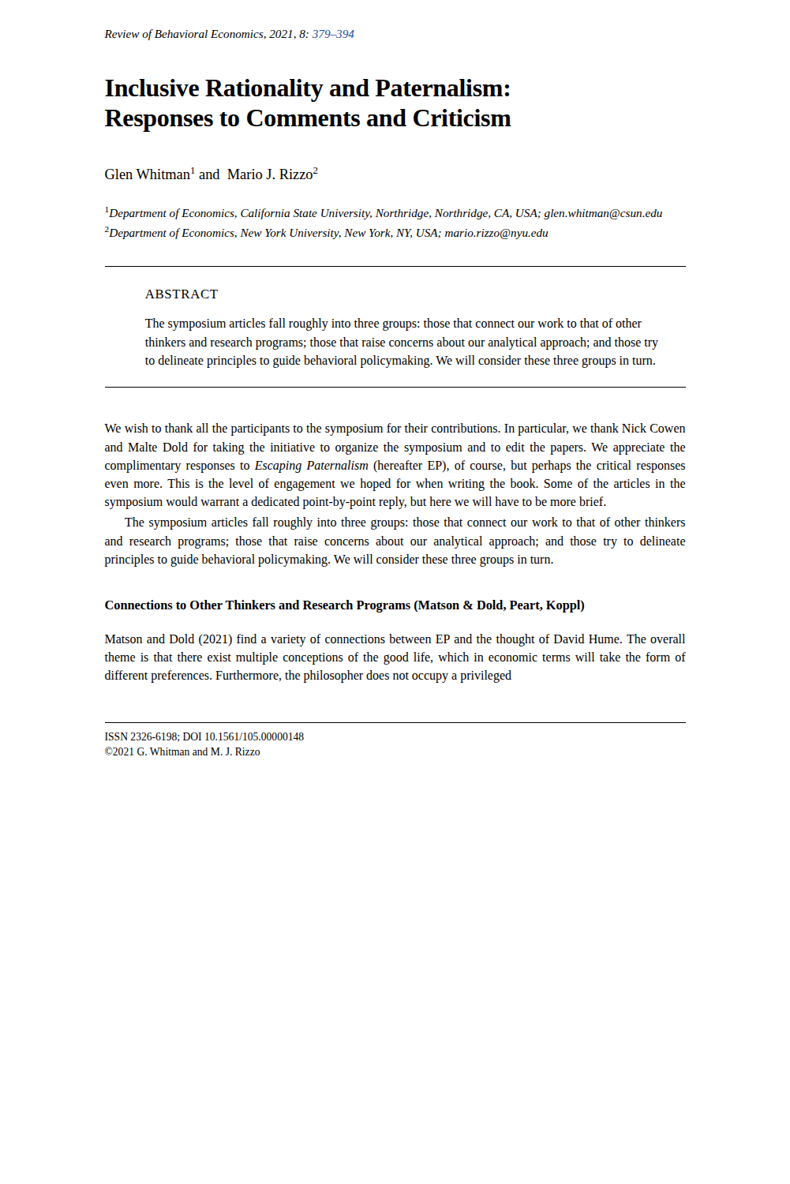Review of Behavioral Economics, 2021, 8: 379–394
Inclusive Rationality and Paternalism:
Responses to Comments and Criticism
Glen Whitman1 and Mario J. Rizzo2
1Department of Economics, California State University, Northridge, Northridge, CA, USA; glen.whitman@csun.edu
2Department of Economics, New York University, New York, NY, USA; mario.rizzo@nyu.edu
ABSTRACT
The symposium articles fall roughly into three groups: those that connect our work to that of other thinkers and research programs; those that raise concerns about our analytical approach; and those try to delineate principles to guide behavioral policymaking. We will consider these three groups in turn.
We wish to thank all the participants to the symposium for their contributions. In particular, we thank Nick Cowen and Malte Dold for taking the initiative to organize the symposium and to edit the papers. We appreciate the complimentary responses to Escaping Paternalism (hereafter EP), of course, but perhaps the critical responses even more. This is the level of engagement we hoped for when writing the book. Some of the articles in the symposium would warrant a dedicated point-by-point reply, but here we will have to be more brief.
The symposium articles fall roughly into three groups: those that connect our work to that of other thinkers and research programs; those that raise concerns about our analytical approach; and those try to delineate principles to guide behavioral policymaking. We will consider these three groups in turn.
Connections to Other Thinkers and Research Programs (Matson & Dold, Peart, Koppl)
Matson and Dold (2021) find a variety of connections between EP and the thought of David Hume. The overall theme is that there exist multiple conceptions of the good life, which in economic terms will take the form of different preferences. Furthermore, the philosopher does not occupy a privileged
ISSN 2326-6198; DOI 10.1561/105.00000148
©2021 G. Whitman and M. J. Rizzo